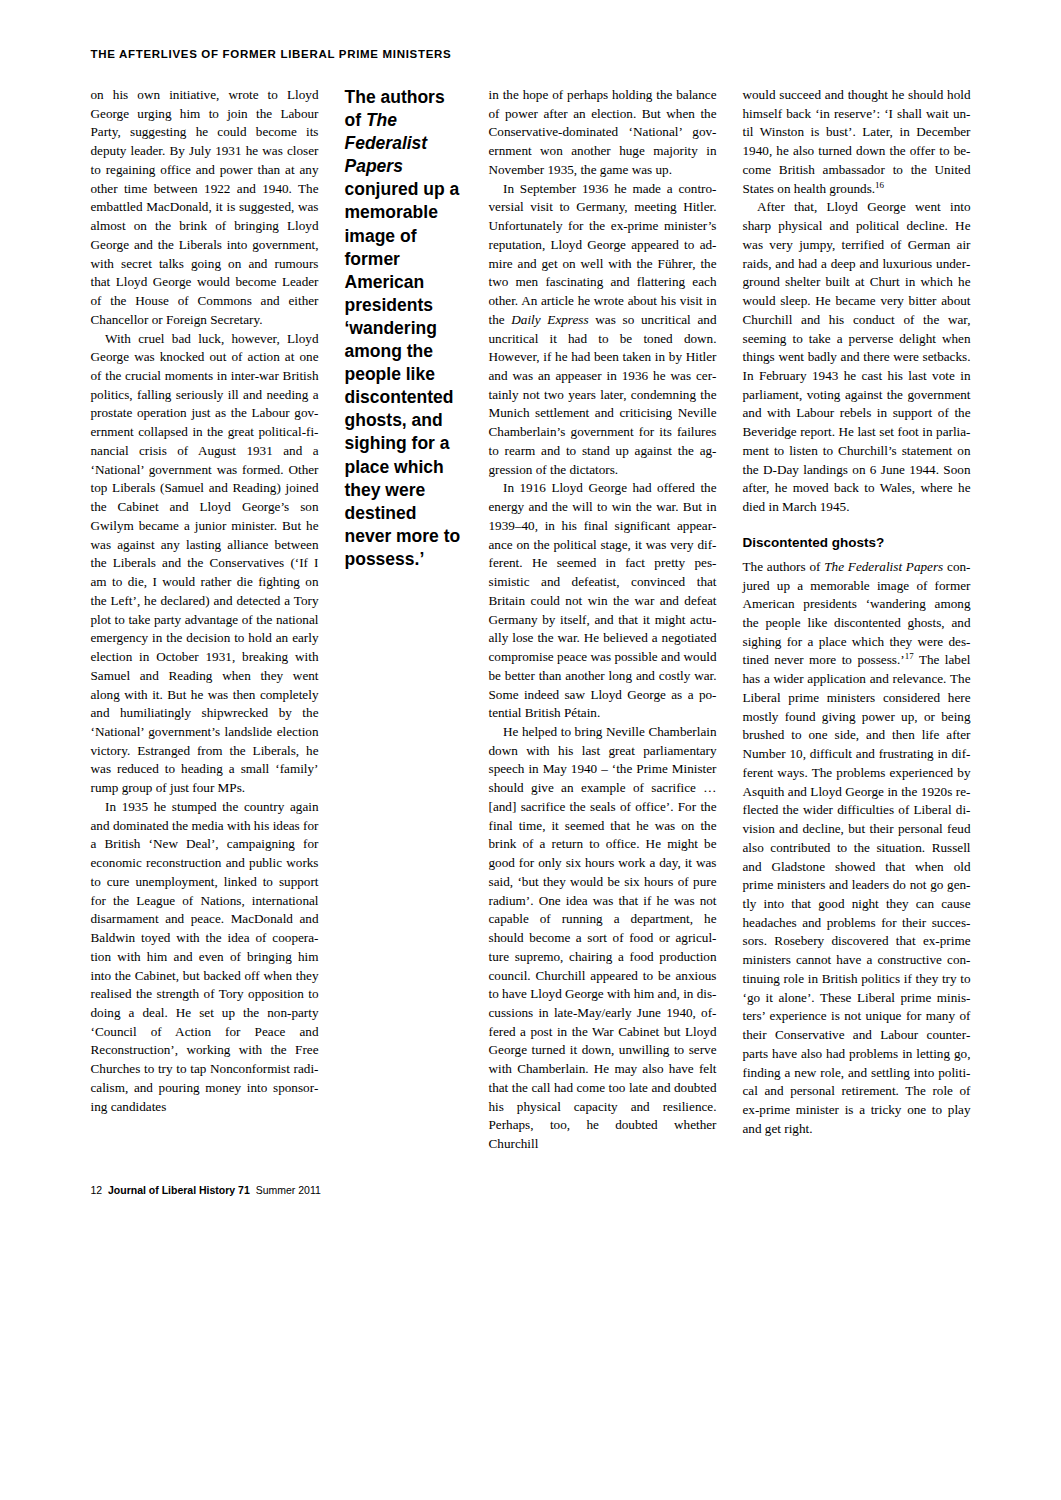The afterlives of former Liberal prime ministers
on his own initiative, wrote to Lloyd George urging him to join the Labour Party, suggesting he could become its deputy leader. By July 1931 he was closer to regaining office and power than at any other time between 1922 and 1940. The embattled MacDonald, it is suggested, was almost on the brink of bringing Lloyd George and the Liberals into government, with secret talks going on and rumours that Lloyd George would become Leader of the House of Commons and either Chancellor or Foreign Secretary.
With cruel bad luck, however, Lloyd George was knocked out of action at one of the crucial moments in inter-war British politics, falling seriously ill and needing a prostate operation just as the Labour government collapsed in the great political-financial crisis of August 1931 and a ‘National’ government was formed. Other top Liberals (Samuel and Reading) joined the Cabinet and Lloyd George’s son Gwilym became a junior minister. But he was against any lasting alliance between the Liberals and the Conservatives (‘If I am to die, I would rather die fighting on the Left’, he declared) and detected a Tory plot to take party advantage of the national emergency in the decision to hold an early election in October 1931, breaking with Samuel and Reading when they went along with it. But he was then completely and humiliatingly shipwrecked by the ‘National’ government’s landslide election victory. Estranged from the Liberals, he was reduced to heading a small ‘family’ rump group of just four MPs.
In 1935 he stumped the country again and dominated the media with his ideas for a British ‘New Deal’, campaigning for economic reconstruction and public works to cure unemployment, linked to support for the League of Nations, international disarmament and peace. MacDonald and Baldwin toyed with the idea of cooperation with him and even of bringing him into the Cabinet, but backed off when they realised the strength of Tory opposition to doing a deal. He set up the non-party ‘Council of Action for Peace and Reconstruction’, working with the Free Churches to try to tap Nonconformist radicalism, and pouring money into sponsoring candidates
The authors of The Federalist Papers conjured up a memorable image of former American presidents ‘wandering among the people like discontented ghosts, and sighing for a place which they were destined never more to possess.’
in the hope of perhaps holding the balance of power after an election. But when the Conservative-dominated ‘National’ government won another huge majority in November 1935, the game was up.
In September 1936 he made a controversial visit to Germany, meeting Hitler. Unfortunately for the ex-prime minister’s reputation, Lloyd George appeared to admire and get on well with the Führer, the two men fascinating and flattering each other. An article he wrote about his visit in the Daily Express was so uncritical and uncritical it had to be toned down. However, if he had been taken in by Hitler and was an appeaser in 1936 he was certainly not two years later, condemning the Munich settlement and criticising Neville Chamberlain’s government for its failures to rearm and to stand up against the aggression of the dictators.
In 1916 Lloyd George had offered the energy and the will to win the war. But in 1939–40, in his final significant appearance on the political stage, it was very different. He seemed in fact pretty pessimistic and defeatist, convinced that Britain could not win the war and defeat Germany by itself, and that it might actually lose the war. He believed a negotiated compromise peace was possible and would be better than another long and costly war. Some indeed saw Lloyd George as a potential British Pétain.
He helped to bring Neville Chamberlain down with his last great parliamentary speech in May 1940 – ‘the Prime Minister should give an example of sacrifice … [and] sacrifice the seals of office’. For the final time, it seemed that he was on the brink of a return to office. He might be good for only six hours work a day, it was said, ‘but they would be six hours of pure radium’. One idea was that if he was not capable of running a department, he should become a sort of food or agriculture supremo, chairing a food production council. Churchill appeared to be anxious to have Lloyd George with him and, in discussions in late-May/early June 1940, offered a post in the War Cabinet but Lloyd George turned it down, unwilling to serve with Chamberlain. He may also have felt that the call had come too late and doubted his physical capacity and resilience. Perhaps, too, he doubted whether Churchill
would succeed and thought he should hold himself back ‘in reserve’: ‘I shall wait until Winston is bust’. Later, in December 1940, he also turned down the offer to become British ambassador to the United States on health grounds.16
After that, Lloyd George went into sharp physical and political decline. He was very jumpy, terrified of German air raids, and had a deep and luxurious underground shelter built at Churt in which he would sleep. He became very bitter about Churchill and his conduct of the war, seeming to take a perverse delight when things went badly and there were setbacks. In February 1943 he cast his last vote in parliament, voting against the government and with Labour rebels in support of the Beveridge report. He last set foot in parliament to listen to Churchill’s statement on the D-Day landings on 6 June 1944. Soon after, he moved back to Wales, where he died in March 1945.
Discontented ghosts?
The authors of The Federalist Papers conjured up a memorable image of former American presidents ‘wandering among the people like discontented ghosts, and sighing for a place which they were destined never more to possess.’17 The label has a wider application and relevance. The Liberal prime ministers considered here mostly found giving power up, or being brushed to one side, and then life after Number 10, difficult and frustrating in different ways. The problems experienced by Asquith and Lloyd George in the 1920s reflected the wider difficulties of Liberal division and decline, but their personal feud also contributed to the situation. Russell and Gladstone showed that when old prime ministers and leaders do not go gently into that good night they can cause headaches and problems for their successors. Rosebery discovered that ex-prime ministers cannot have a constructive continuing role in British politics if they try to ‘go it alone’. These Liberal prime ministers’ experience is not unique for many of their Conservative and Labour counterparts have also had problems in letting go, finding a new role, and settling into political and personal retirement. The role of ex-prime minister is a tricky one to play and get right.
12 Journal of Liberal History 71 Summer 2011